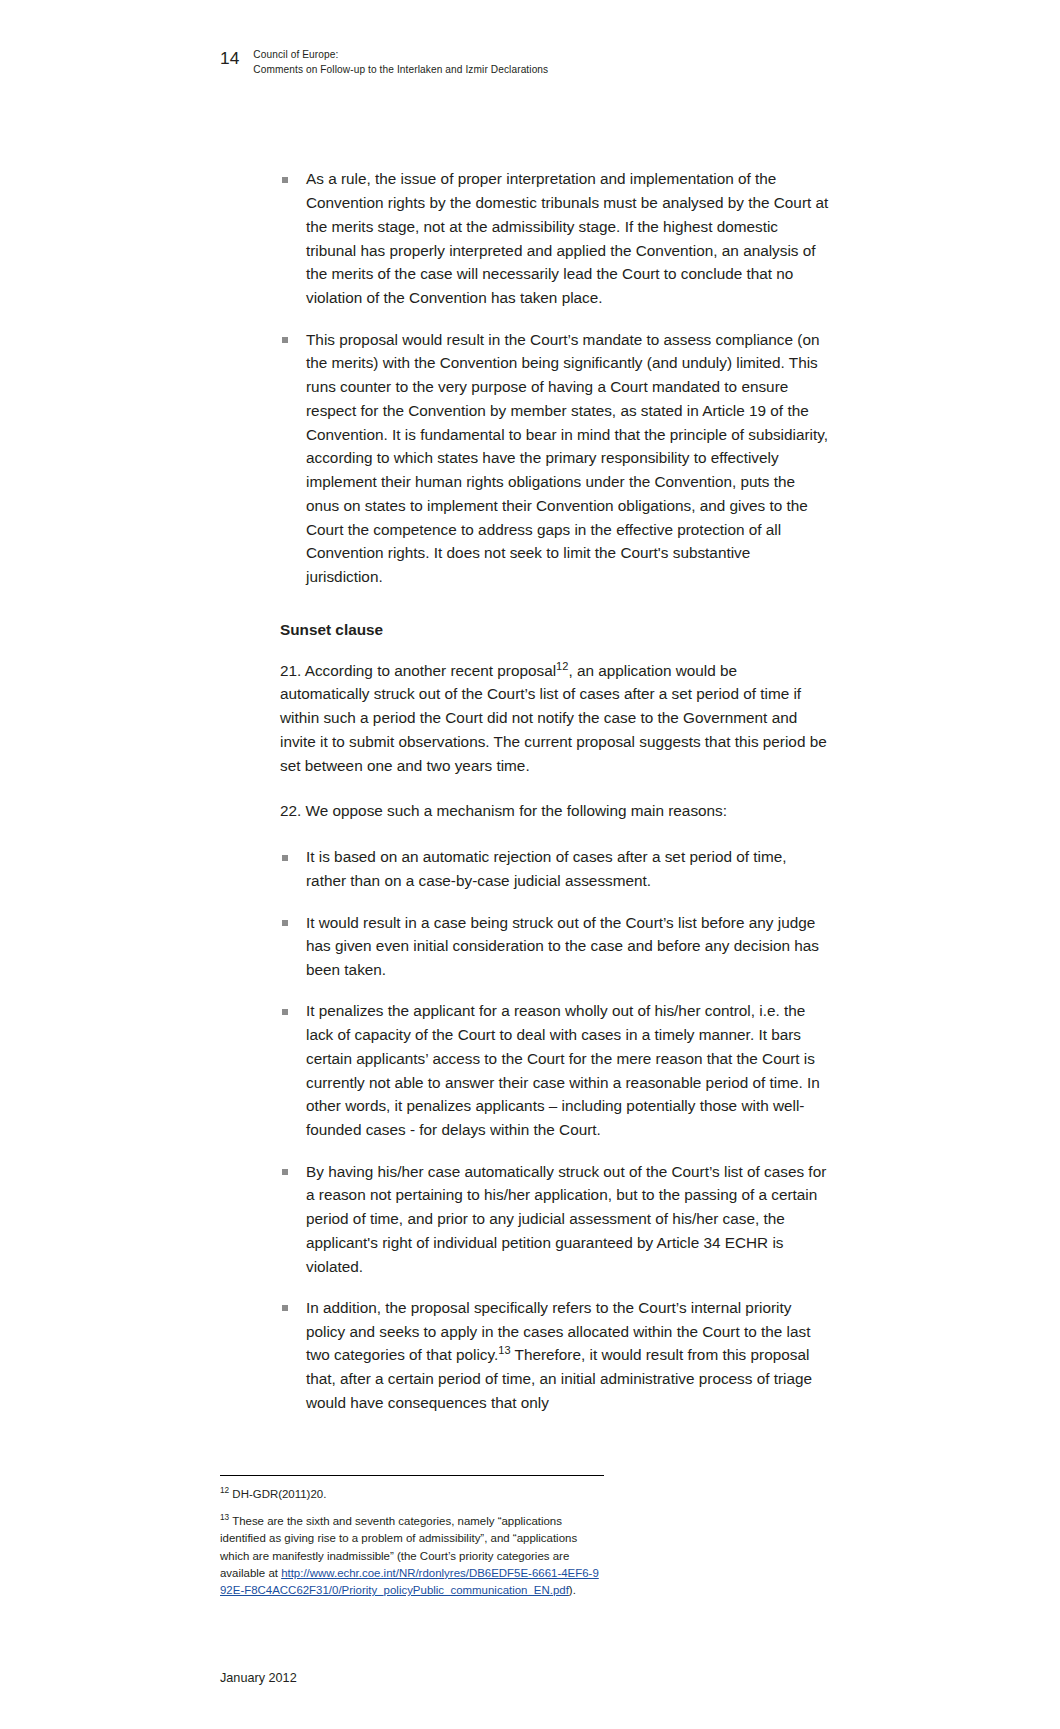14
Council of Europe:
Comments on Follow-up to the Interlaken and Izmir Declarations
As a rule, the issue of proper interpretation and implementation of the Convention rights by the domestic tribunals must be analysed by the Court at the merits stage, not at the admissibility stage. If the highest domestic tribunal has properly interpreted and applied the Convention, an analysis of the merits of the case will necessarily lead the Court to conclude that no violation of the Convention has taken place.
This proposal would result in the Court’s mandate to assess compliance (on the merits) with the Convention being significantly (and unduly) limited. This runs counter to the very purpose of having a Court mandated to ensure respect for the Convention by member states, as stated in Article 19 of the Convention. It is fundamental to bear in mind that the principle of subsidiarity, according to which states have the primary responsibility to effectively implement their human rights obligations under the Convention, puts the onus on states to implement their Convention obligations, and gives to the Court the competence to address gaps in the effective protection of all Convention rights. It does not seek to limit the Court's substantive jurisdiction.
Sunset clause
21. According to another recent proposal12, an application would be automatically struck out of the Court’s list of cases after a set period of time if within such a period the Court did not notify the case to the Government and invite it to submit observations. The current proposal suggests that this period be set between one and two years time.
22. We oppose such a mechanism for the following main reasons:
It is based on an automatic rejection of cases after a set period of time, rather than on a case-by-case judicial assessment.
It would result in a case being struck out of the Court’s list before any judge has given even initial consideration to the case and before any decision has been taken.
It penalizes the applicant for a reason wholly out of his/her control, i.e. the lack of capacity of the Court to deal with cases in a timely manner. It bars certain applicants’ access to the Court for the mere reason that the Court is currently not able to answer their case within a reasonable period of time. In other words, it penalizes applicants – including potentially those with well-founded cases - for delays within the Court.
By having his/her case automatically struck out of the Court’s list of cases for a reason not pertaining to his/her application, but to the passing of a certain period of time, and prior to any judicial assessment of his/her case, the applicant's right of individual petition guaranteed by Article 34 ECHR is violated.
In addition, the proposal specifically refers to the Court’s internal priority policy and seeks to apply in the cases allocated within the Court to the last two categories of that policy.13 Therefore, it would result from this proposal that, after a certain period of time, an initial administrative process of triage would have consequences that only
12 DH-GDR(2011)20.
13 These are the sixth and seventh categories, namely “applications identified as giving rise to a problem of admissibility”, and “applications which are manifestly inadmissible” (the Court’s priority categories are available at http://www.echr.coe.int/NR/rdonlyres/DB6EDF5E-6661-4EF6-992E-F8C4ACC62F31/0/Priority_policyPublic_communication_EN.pdf).
January 2012